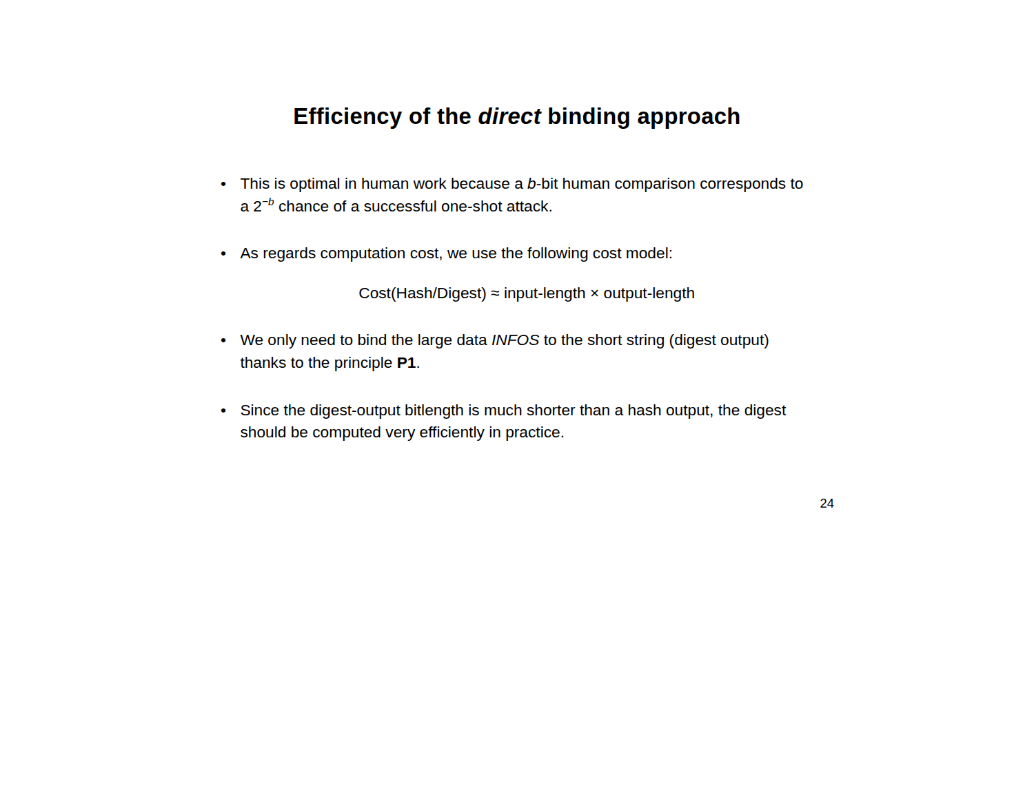Efficiency of the direct binding approach
This is optimal in human work because a b-bit human comparison corresponds to a 2−b chance of a successful one-shot attack.
As regards computation cost, we use the following cost model:
Cost(Hash/Digest) ≈ input-length × output-length
We only need to bind the large data INFOS to the short string (digest output) thanks to the principle P1.
Since the digest-output bitlength is much shorter than a hash output, the digest should be computed very efficiently in practice.
24